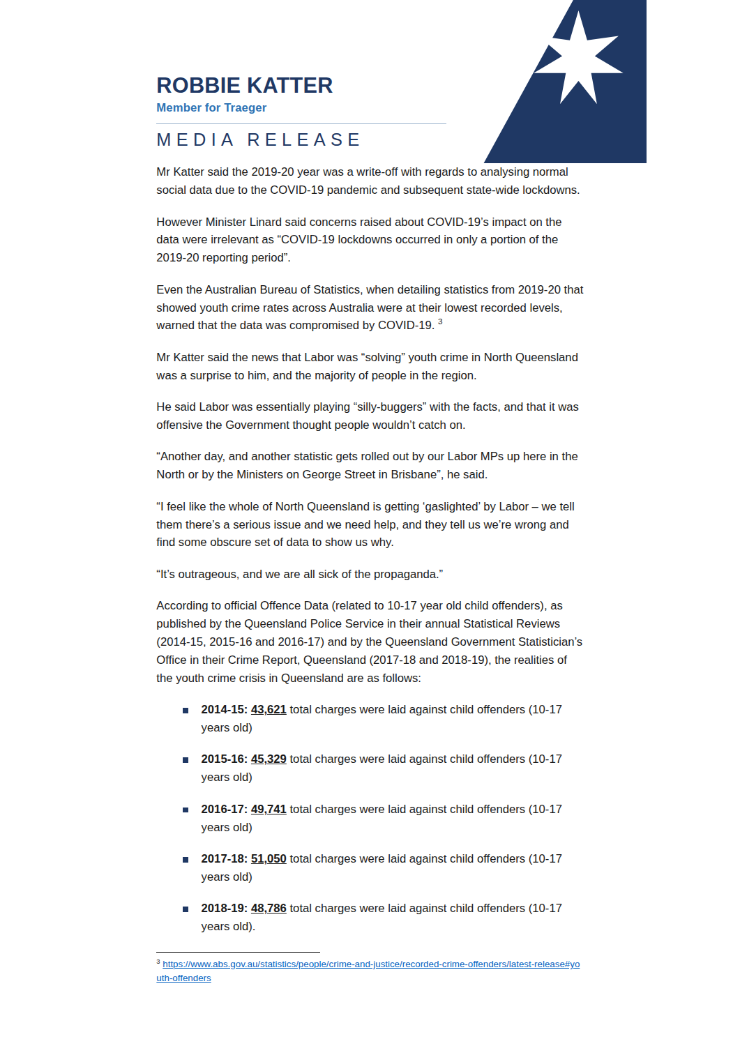ROBBIE KATTER
Member for Traeger
MEDIA RELEASE
Mr Katter said the 2019-20 year was a write-off with regards to analysing normal social data due to the COVID-19 pandemic and subsequent state-wide lockdowns.
However Minister Linard said concerns raised about COVID-19’s impact on the data were irrelevant as “COVID-19 lockdowns occurred in only a portion of the 2019-20 reporting period”.
Even the Australian Bureau of Statistics, when detailing statistics from 2019-20 that showed youth crime rates across Australia were at their lowest recorded levels, warned that the data was compromised by COVID-19. 3
Mr Katter said the news that Labor was “solving” youth crime in North Queensland was a surprise to him, and the majority of people in the region.
He said Labor was essentially playing “silly-buggers” with the facts, and that it was offensive the Government thought people wouldn’t catch on.
“Another day, and another statistic gets rolled out by our Labor MPs up here in the North or by the Ministers on George Street in Brisbane”, he said.
“I feel like the whole of North Queensland is getting ‘gaslighted’ by Labor – we tell them there’s a serious issue and we need help, and they tell us we’re wrong and find some obscure set of data to show us why.
“It’s outrageous, and we are all sick of the propaganda.”
According to official Offence Data (related to 10-17 year old child offenders), as published by the Queensland Police Service in their annual Statistical Reviews (2014-15, 2015-16 and 2016-17) and by the Queensland Government Statistician’s Office in their Crime Report, Queensland (2017-18 and 2018-19), the realities of the youth crime crisis in Queensland are as follows:
2014-15: 43,621 total charges were laid against child offenders (10-17 years old)
2015-16: 45,329 total charges were laid against child offenders (10-17 years old)
2016-17: 49,741 total charges were laid against child offenders (10-17 years old)
2017-18: 51,050 total charges were laid against child offenders (10-17 years old)
2018-19: 48,786 total charges were laid against child offenders (10-17 years old).
3 https://www.abs.gov.au/statistics/people/crime-and-justice/recorded-crime-offenders/latest-release#youth-offenders